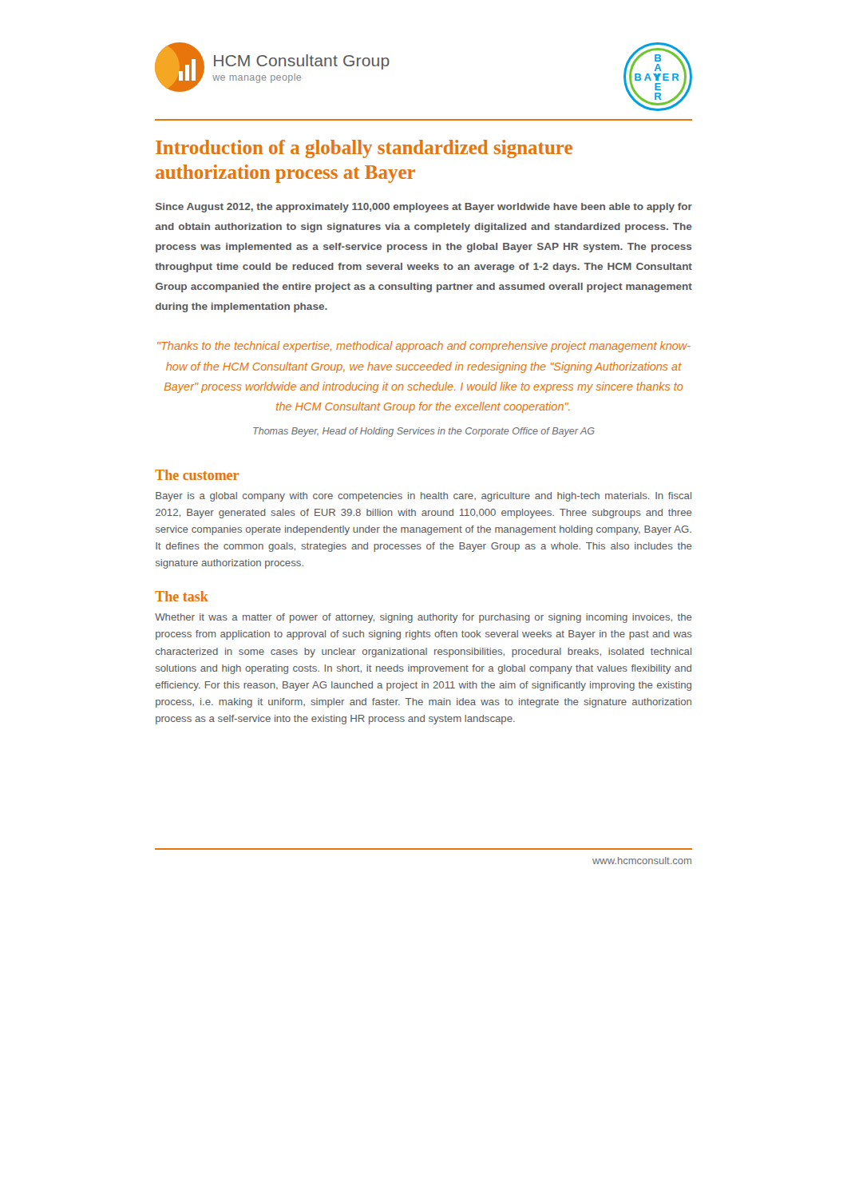HCM Consultant Group
we manage people
BAYER
BAYER
Introduction of a globally standardized signature authorization process at Bayer
Since August 2012, the approximately 110,000 employees at Bayer worldwide have been able to apply for and obtain authorization to sign signatures via a completely digitalized and standardized process. The process was implemented as a self-service process in the global Bayer SAP HR system. The process throughput time could be reduced from several weeks to an average of 1-2 days. The HCM Consultant Group accompanied the entire project as a consulting partner and assumed overall project management during the implementation phase.
"Thanks to the technical expertise, methodical approach and comprehensive project management know-how of the HCM Consultant Group, we have succeeded in redesigning the "Signing Authorizations at Bayer" process worldwide and introducing it on schedule. I would like to express my sincere thanks to the HCM Consultant Group for the excellent cooperation".
Thomas Beyer, Head of Holding Services in the Corporate Office of Bayer AG
The customer
Bayer is a global company with core competencies in health care, agriculture and high-tech materials. In fiscal 2012, Bayer generated sales of EUR 39.8 billion with around 110,000 employees. Three subgroups and three service companies operate independently under the management of the management holding company, Bayer AG. It defines the common goals, strategies and processes of the Bayer Group as a whole. This also includes the signature authorization process.
The task
Whether it was a matter of power of attorney, signing authority for purchasing or signing incoming invoices, the process from application to approval of such signing rights often took several weeks at Bayer in the past and was characterized in some cases by unclear organizational responsibilities, procedural breaks, isolated technical solutions and high operating costs. In short, it needs improvement for a global company that values flexibility and efficiency. For this reason, Bayer AG launched a project in 2011 with the aim of significantly improving the existing process, i.e. making it uniform, simpler and faster. The main idea was to integrate the signature authorization process as a self-service into the existing HR process and system landscape.
www.hcmconsult.com